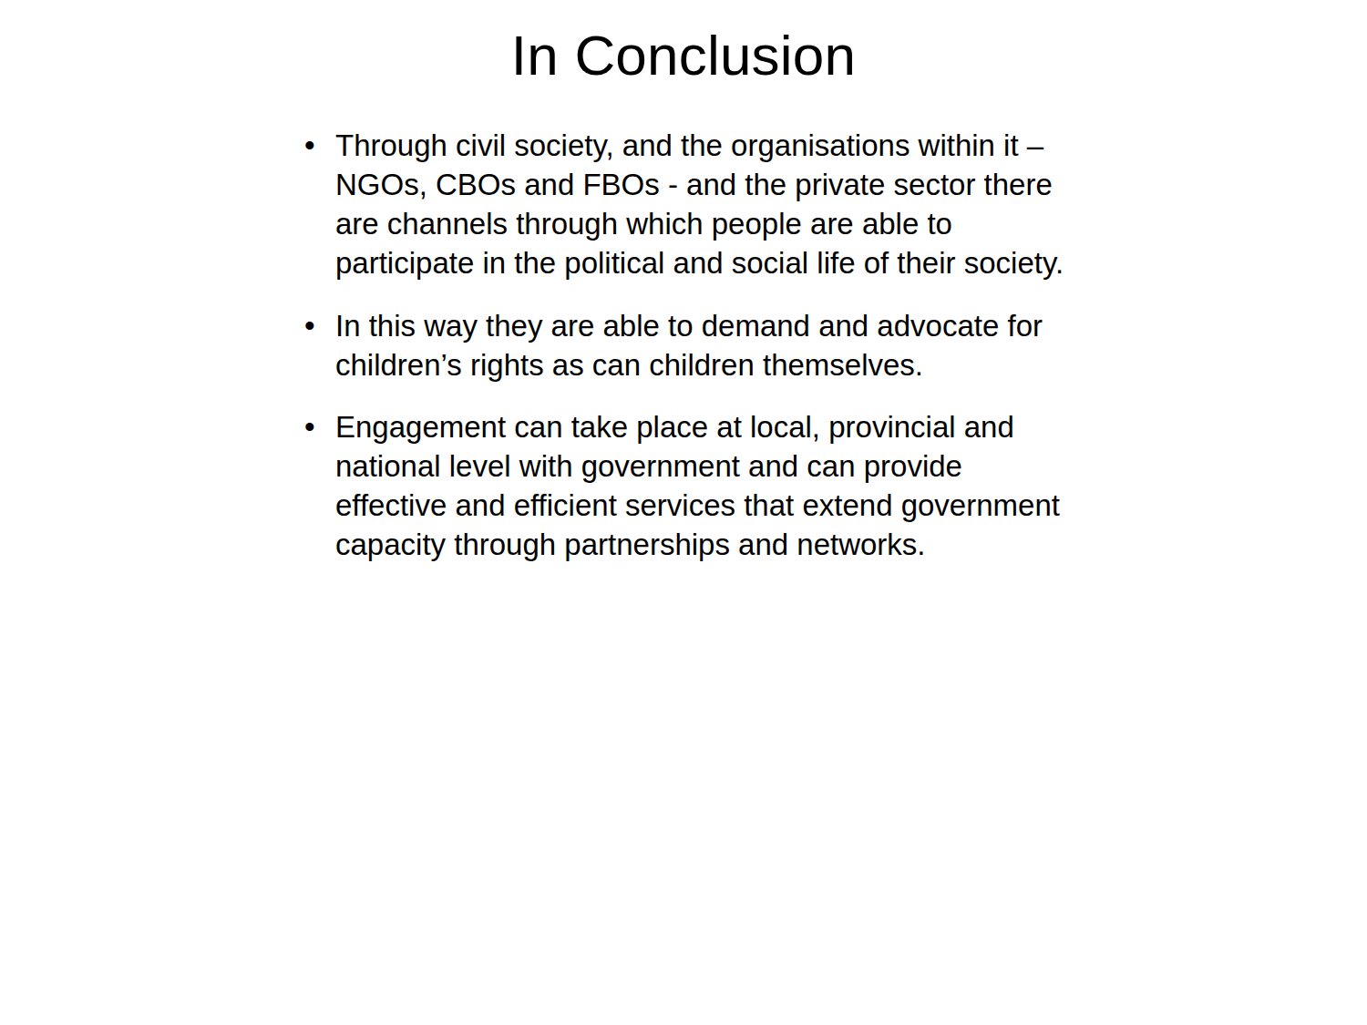In Conclusion
Through civil society, and the organisations within it – NGOs, CBOs and FBOs - and the private sector there are channels through which people are able to participate in the political and social life of their society.
In this way they are able to demand and advocate for children’s rights as can children themselves.
Engagement can take place at local, provincial and national level with government and can provide effective and efficient services that extend government capacity through partnerships and networks.